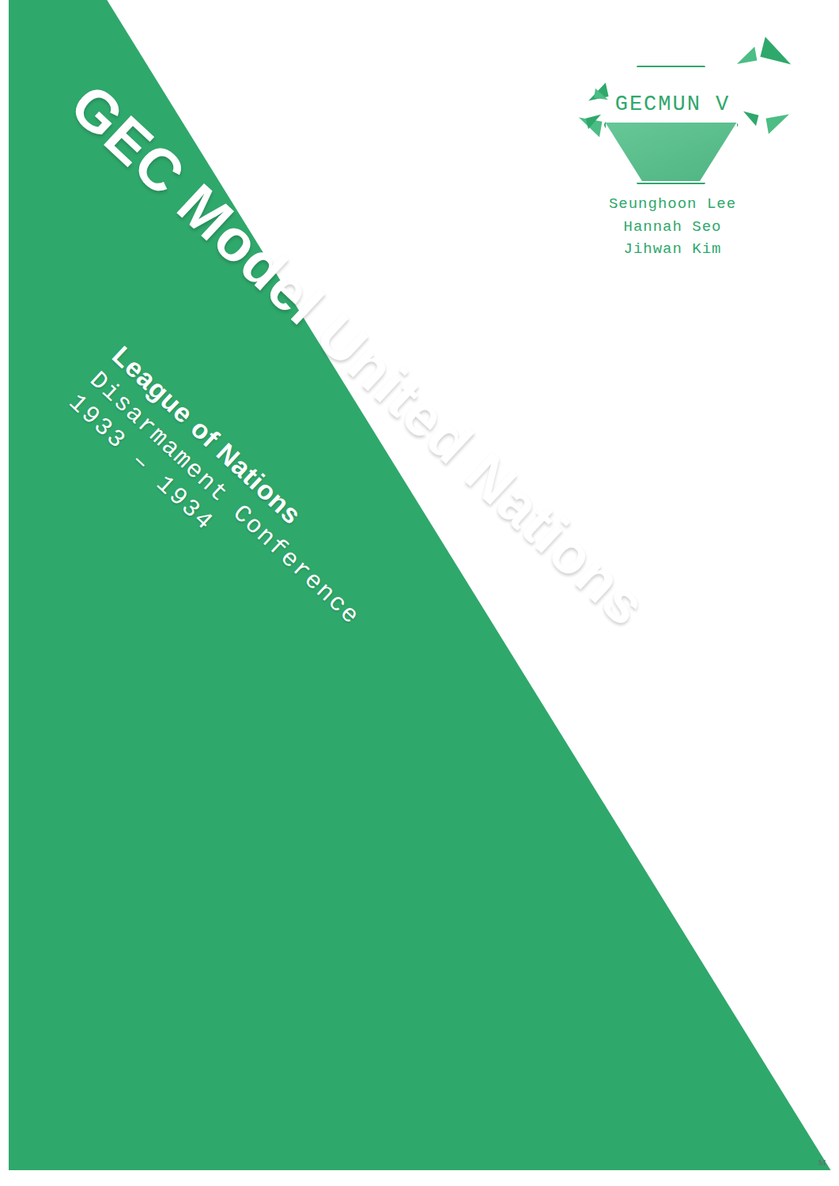GECMUN V
Seunghoon Lee
Hannah Seo
Jihwan Kim
GEC Model United Nations
League of Nations
Disarmament Conference
1933 – 1934
M